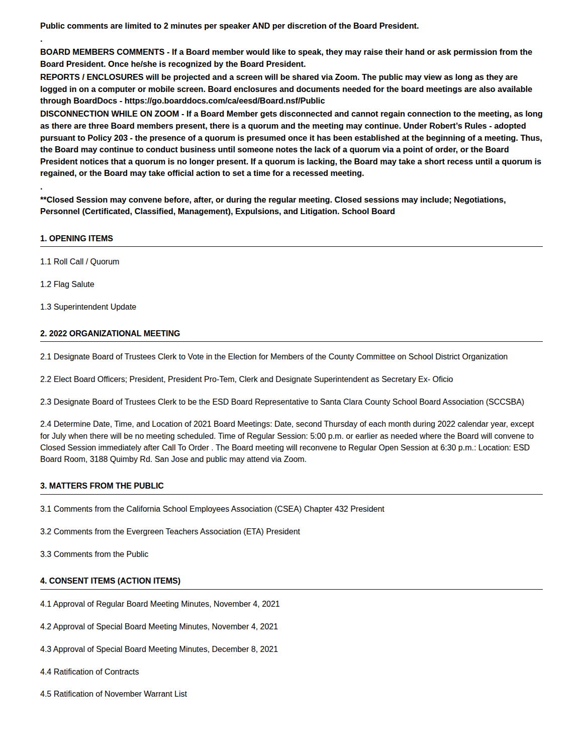Public comments are limited to 2 minutes per speaker AND per discretion of the Board President.
.
BOARD MEMBERS COMMENTS - If a Board member would like to speak, they may raise their hand or ask permission from the Board President. Once he/she is recognized by the Board President.
REPORTS / ENCLOSURES will be projected and a screen will be shared via Zoom. The public may view as long as they are logged in on a computer or mobile screen. Board enclosures and documents needed for the board meetings are also available through BoardDocs - https://go.boarddocs.com/ca/eesd/Board.nsf/Public
DISCONNECTION WHILE ON ZOOM - If a Board Member gets disconnected and cannot regain connection to the meeting, as long as there are three Board members present, there is a quorum and the meeting may continue. Under Robert’s Rules - adopted pursuant to Policy 203 - the presence of a quorum is presumed once it has been established at the beginning of a meeting. Thus, the Board may continue to conduct business until someone notes the lack of a quorum via a point of order, or the Board President notices that a quorum is no longer present. If a quorum is lacking, the Board may take a short recess until a quorum is regained, or the Board may take official action to set a time for a recessed meeting.
.
**Closed Session may convene before, after, or during the regular meeting. Closed sessions may include; Negotiations, Personnel (Certificated, Classified, Management), Expulsions, and Litigation. School Board
1. OPENING ITEMS
1.1 Roll Call / Quorum
1.2 Flag Salute
1.3 Superintendent Update
2. 2022 ORGANIZATIONAL MEETING
2.1 Designate Board of Trustees Clerk to Vote in the Election for Members of the County Committee on School District Organization
2.2 Elect Board Officers; President, President Pro-Tem, Clerk and Designate Superintendent as Secretary Ex- Oficio
2.3 Designate Board of Trustees Clerk to be the ESD Board Representative to Santa Clara County School Board Association (SCCSBA)
2.4 Determine Date, Time, and Location of 2021 Board Meetings: Date, second Thursday of each month during 2022 calendar year, except for July when there will be no meeting scheduled. Time of Regular Session: 5:00 p.m. or earlier as needed where the Board will convene to Closed Session immediately after Call To Order . The Board meeting will reconvene to Regular Open Session at 6:30 p.m.: Location: ESD Board Room, 3188 Quimby Rd. San Jose and public may attend via Zoom.
3. MATTERS FROM THE PUBLIC
3.1 Comments from the California School Employees Association (CSEA) Chapter 432 President
3.2 Comments from the Evergreen Teachers Association (ETA) President
3.3 Comments from the Public
4. CONSENT ITEMS (ACTION ITEMS)
4.1 Approval of Regular Board Meeting Minutes, November 4, 2021
4.2 Approval of Special Board Meeting Minutes, November 4, 2021
4.3 Approval of Special Board Meeting Minutes, December 8, 2021
4.4 Ratification of Contracts
4.5 Ratification of November Warrant List